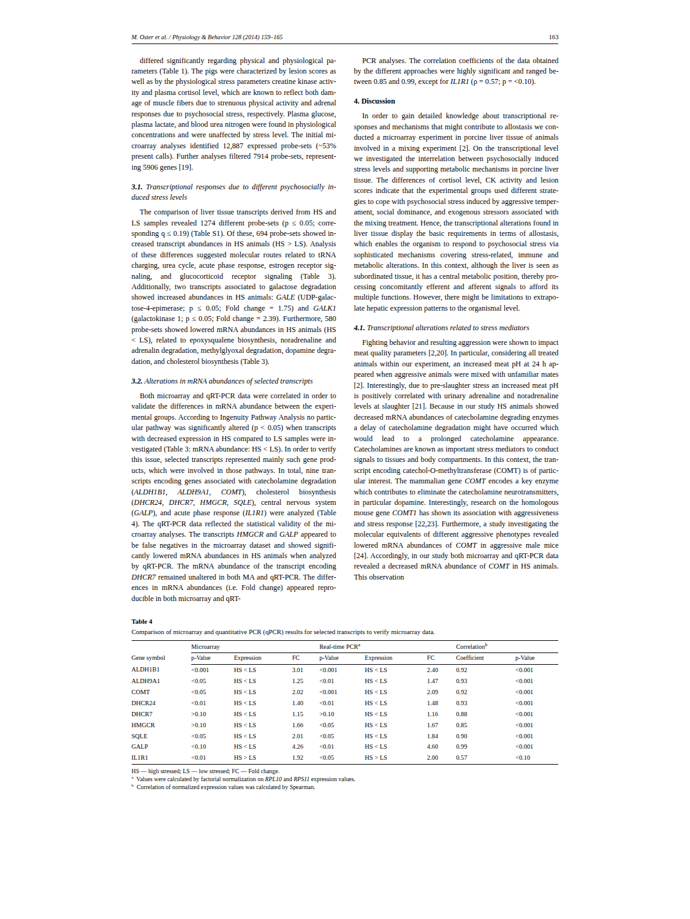M. Oster et al. / Physiology & Behavior 128 (2014) 159–165 163
differed significantly regarding physical and physiological parameters (Table 1). The pigs were characterized by lesion scores as well as by the physiological stress parameters creatine kinase activity and plasma cortisol level, which are known to reflect both damage of muscle fibers due to strenuous physical activity and adrenal responses due to psychosocial stress, respectively. Plasma glucose, plasma lactate, and blood urea nitrogen were found in physiological concentrations and were unaffected by stress level. The initial microarray analyses identified 12,887 expressed probe-sets (~53% present calls). Further analyses filtered 7914 probe-sets, representing 5906 genes [19].
3.1. Transcriptional responses due to different psychosocially induced stress levels
The comparison of liver tissue transcripts derived from HS and LS samples revealed 1274 different probe-sets (p ≤ 0.05; corresponding q ≤ 0.19) (Table S1). Of these, 694 probe-sets showed increased transcript abundances in HS animals (HS > LS). Analysis of these differences suggested molecular routes related to tRNA charging, urea cycle, acute phase response, estrogen receptor signaling, and glucocorticoid receptor signaling (Table 3). Additionally, two transcripts associated to galactose degradation showed increased abundances in HS animals: GALE (UDP-galactose-4-epimerase; p ≤ 0.05; Fold change = 1.75) and GALK1 (galactokinase 1; p ≤ 0.05; Fold change = 2.39). Furthermore, 580 probe-sets showed lowered mRNA abundances in HS animals (HS < LS), related to epoxysqualene biosynthesis, noradrenaline and adrenalin degradation, methylglyoxal degradation, dopamine degradation, and cholesterol biosynthesis (Table 3).
3.2. Alterations in mRNA abundances of selected transcripts
Both microarray and qRT-PCR data were correlated in order to validate the differences in mRNA abundance between the experimental groups. According to Ingenuity Pathway Analysis no particular pathway was significantly altered (p < 0.05) when transcripts with decreased expression in HS compared to LS samples were investigated (Table 3: mRNA abundance: HS < LS). In order to verify this issue, selected transcripts represented mainly such gene products, which were involved in those pathways. In total, nine transcripts encoding genes associated with catecholamine degradation (ALDH1B1, ALDH9A1, COMT), cholesterol biosynthesis (DHCR24, DHCR7, HMGCR, SQLE), central nervous system (GALP), and acute phase response (IL1R1) were analyzed (Table 4). The qRT-PCR data reflected the statistical validity of the microarray analyses. The transcripts HMGCR and GALP appeared to be false negatives in the microarray dataset and showed significantly lowered mRNA abundances in HS animals when analyzed by qRT-PCR. The mRNA abundance of the transcript encoding DHCR7 remained unaltered in both MA and qRT-PCR. The differences in mRNA abundances (i.e. Fold change) appeared reproducible in both microarray and qRT-
PCR analyses. The correlation coefficients of the data obtained by the different approaches were highly significant and ranged between 0.85 and 0.99, except for IL1R1 (ρ = 0.57; p = <0.10).
4. Discussion
In order to gain detailed knowledge about transcriptional responses and mechanisms that might contribute to allostasis we conducted a microarray experiment in porcine liver tissue of animals involved in a mixing experiment [2]. On the transcriptional level we investigated the interrelation between psychosocially induced stress levels and supporting metabolic mechanisms in porcine liver tissue. The differences of cortisol level, CK activity and lesion scores indicate that the experimental groups used different strategies to cope with psychosocial stress induced by aggressive temperament, social dominance, and exogenous stressors associated with the mixing treatment. Hence, the transcriptional alterations found in liver tissue display the basic requirements in terms of allostasis, which enables the organism to respond to psychosocial stress via sophisticated mechanisms covering stress-related, immune and metabolic alterations. In this context, although the liver is seen as subordinated tissue, it has a central metabolic position, thereby processing concomitantly efferent and afferent signals to afford its multiple functions. However, there might be limitations to extrapolate hepatic expression patterns to the organismal level.
4.1. Transcriptional alterations related to stress mediators
Fighting behavior and resulting aggression were shown to impact meat quality parameters [2,20]. In particular, considering all treated animals within our experiment, an increased meat pH at 24 h appeared when aggressive animals were mixed with unfamiliar mates [2]. Interestingly, due to pre-slaughter stress an increased meat pH is positively correlated with urinary adrenaline and noradrenaline levels at slaughter [21]. Because in our study HS animals showed decreased mRNA abundances of catecholamine degrading enzymes a delay of catecholamine degradation might have occurred which would lead to a prolonged catecholamine appearance. Catecholamines are known as important stress mediators to conduct signals to tissues and body compartments. In this context, the transcript encoding catechol-O-methyltransferase (COMT) is of particular interest. The mammalian gene COMT encodes a key enzyme which contributes to eliminate the catecholamine neurotransmitters, in particular dopamine. Interestingly, research on the homologous mouse gene COMT1 has shown its association with aggressiveness and stress response [22,23]. Furthermore, a study investigating the molecular equivalents of different aggressive phenotypes revealed lowered mRNA abundances of COMT in aggressive male mice [24]. Accordingly, in our study both microarray and qRT-PCR data revealed a decreased mRNA abundance of COMT in HS animals. This observation
Table 4
Comparison of microarray and quantitative PCR (qPCR) results for selected transcripts to verify microarray data.
| Gene symbol | Microarray | Real-time PCR a | Correlation b |
| --- | --- | --- | --- |
| p-Value | Expression | FC | p-Value | Expression | FC | Coefficient | p-Value |
| ALDH1B1 | <0.001 | HS < LS | 3.01 | <0.001 | HS < LS | 2.40 | 0.92 | <0.001 |
| ALDH9A1 | <0.05 | HS < LS | 1.25 | <0.01 | HS < LS | 1.47 | 0.93 | <0.001 |
| COMT | <0.05 | HS < LS | 2.02 | <0.001 | HS < LS | 2.09 | 0.92 | <0.001 |
| DHCR24 | <0.01 | HS < LS | 1.40 | <0.01 | HS < LS | 1.48 | 0.93 | <0.001 |
| DHCR7 | >0.10 | HS < LS | 1.15 | >0.10 | HS < LS | 1.16 | 0.88 | <0.001 |
| HMGCR | >0.10 | HS < LS | 1.66 | <0.05 | HS < LS | 1.67 | 0.85 | <0.001 |
| SQLE | <0.05 | HS < LS | 2.01 | <0.05 | HS < LS | 1.84 | 0.90 | <0.001 |
| GALP | <0.10 | HS < LS | 4.26 | <0.01 | HS < LS | 4.60 | 0.99 | <0.001 |
| IL1R1 | <0.01 | HS > LS | 1.92 | <0.05 | HS > LS | 2.00 | 0.57 | <0.10 |
HS — high stressed; LS — low stressed; FC — Fold change.
a Values were calculated by factorial normalization on RPL10 and RPS11 expression values.
b Correlation of normalized expression values was calculated by Spearman.